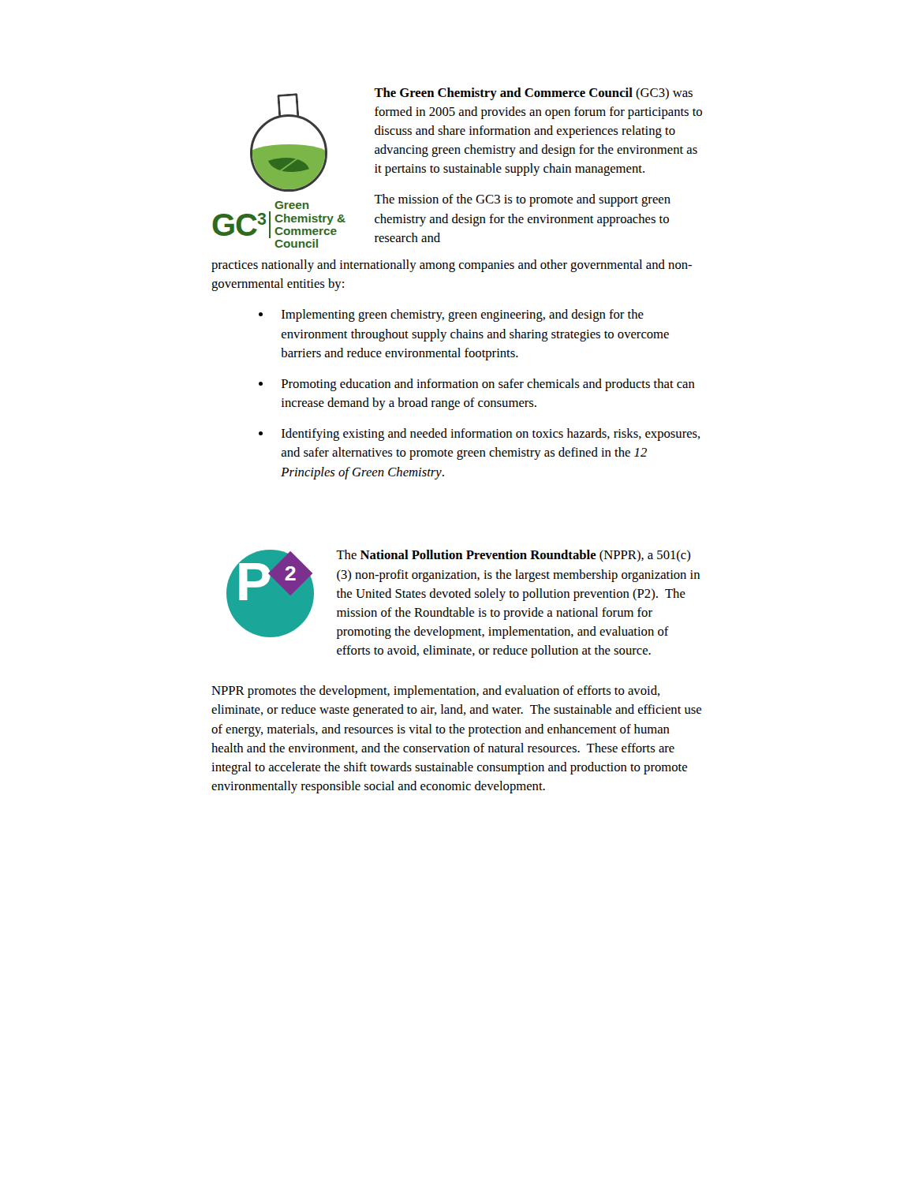GC3 Green Chemistry &
Commerce Council
The Green Chemistry and Commerce Council (GC3) was formed in 2005 and provides an open forum for participants to discuss and share information and experiences relating to advancing green chemistry and design for the environment as it pertains to sustainable supply chain management.
The mission of the GC3 is to promote and support green chemistry and design for the environment approaches to research and
practices nationally and internationally among companies and other governmental and non-governmental entities by:
Implementing green chemistry, green engineering, and design for the environment throughout supply chains and sharing strategies to overcome barriers and reduce environmental footprints.
Promoting education and information on safer chemicals and products that can increase demand by a broad range of consumers.
Identifying existing and needed information on toxics hazards, risks, exposures, and safer alternatives to promote green chemistry as defined in the 12 Principles of Green Chemistry.
P 2
The National Pollution Prevention Roundtable (NPPR), a 501(c)(3) non-profit organization, is the largest membership organization in the United States devoted solely to pollution prevention (P2). The mission of the Roundtable is to provide a national forum for promoting the development, implementation, and evaluation of efforts to avoid, eliminate, or reduce pollution at the source.
NPPR promotes the development, implementation, and evaluation of efforts to avoid, eliminate, or reduce waste generated to air, land, and water. The sustainable and efficient use of energy, materials, and resources is vital to the protection and enhancement of human health and the environment, and the conservation of natural resources. These efforts are integral to accelerate the shift towards sustainable consumption and production to promote environmentally responsible social and economic development.